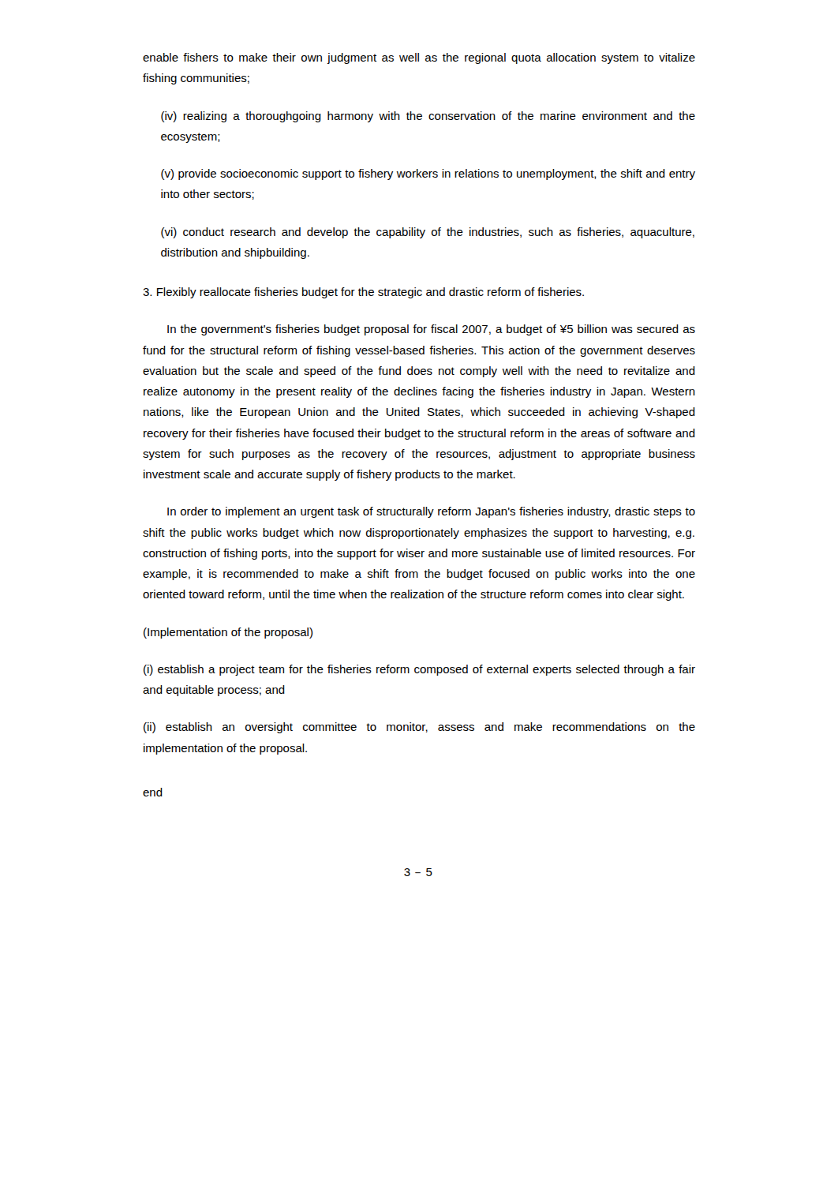enable fishers to make their own judgment as well as the regional quota allocation system to vitalize fishing communities;
(iv) realizing a thoroughgoing harmony with the conservation of the marine environment and the ecosystem;
(v) provide socioeconomic support to fishery workers in relations to unemployment, the shift and entry into other sectors;
(vi) conduct research and develop the capability of the industries, such as fisheries, aquaculture, distribution and shipbuilding.
3. Flexibly reallocate fisheries budget for the strategic and drastic reform of fisheries.
In the government's fisheries budget proposal for fiscal 2007, a budget of ¥5 billion was secured as fund for the structural reform of fishing vessel-based fisheries. This action of the government deserves evaluation but the scale and speed of the fund does not comply well with the need to revitalize and realize autonomy in the present reality of the declines facing the fisheries industry in Japan. Western nations, like the European Union and the United States, which succeeded in achieving V-shaped recovery for their fisheries have focused their budget to the structural reform in the areas of software and system for such purposes as the recovery of the resources, adjustment to appropriate business investment scale and accurate supply of fishery products to the market.
In order to implement an urgent task of structurally reform Japan's fisheries industry, drastic steps to shift the public works budget which now disproportionately emphasizes the support to harvesting, e.g. construction of fishing ports, into the support for wiser and more sustainable use of limited resources. For example, it is recommended to make a shift from the budget focused on public works into the one oriented toward reform, until the time when the realization of the structure reform comes into clear sight.
(Implementation of the proposal)
(i) establish a project team for the fisheries reform composed of external experts selected through a fair and equitable process; and
(ii) establish an oversight committee to monitor, assess and make recommendations on the implementation of the proposal.
end
3－5